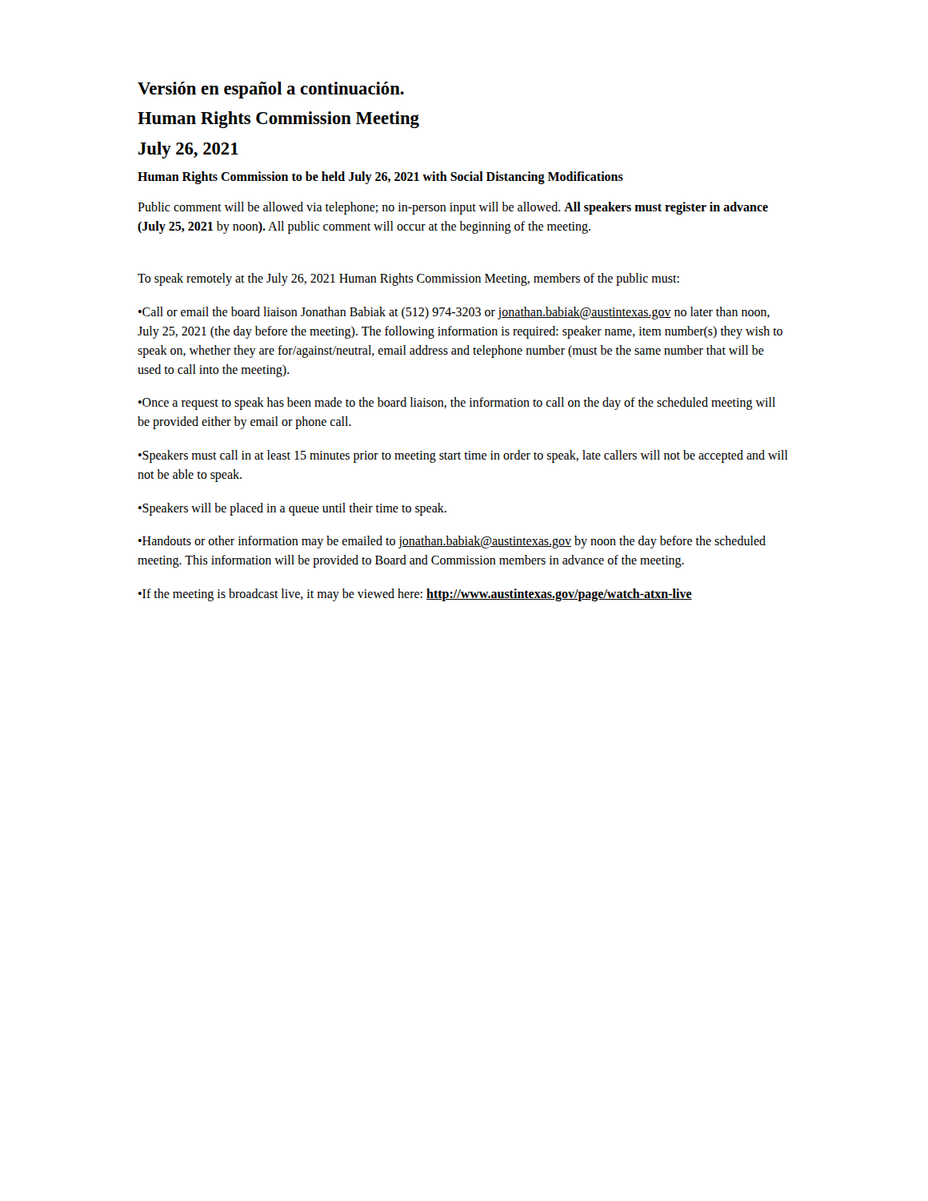Versión en español a continuación.
Human Rights Commission Meeting
July 26, 2021
Human Rights Commission to be held July 26, 2021 with Social Distancing Modifications
Public comment will be allowed via telephone; no in-person input will be allowed. All speakers must register in advance (July 25, 2021 by noon). All public comment will occur at the beginning of the meeting.
To speak remotely at the July 26, 2021 Human Rights Commission Meeting, members of the public must:
•Call or email the board liaison Jonathan Babiak at (512) 974-3203 or jonathan.babiak@austintexas.gov no later than noon, July 25, 2021 (the day before the meeting). The following information is required: speaker name, item number(s) they wish to speak on, whether they are for/against/neutral, email address and telephone number (must be the same number that will be used to call into the meeting).
•Once a request to speak has been made to the board liaison, the information to call on the day of the scheduled meeting will be provided either by email or phone call.
•Speakers must call in at least 15 minutes prior to meeting start time in order to speak, late callers will not be accepted and will not be able to speak.
•Speakers will be placed in a queue until their time to speak.
•Handouts or other information may be emailed to jonathan.babiak@austintexas.gov by noon the day before the scheduled meeting. This information will be provided to Board and Commission members in advance of the meeting.
•If the meeting is broadcast live, it may be viewed here: http://www.austintexas.gov/page/watch-atxn-live